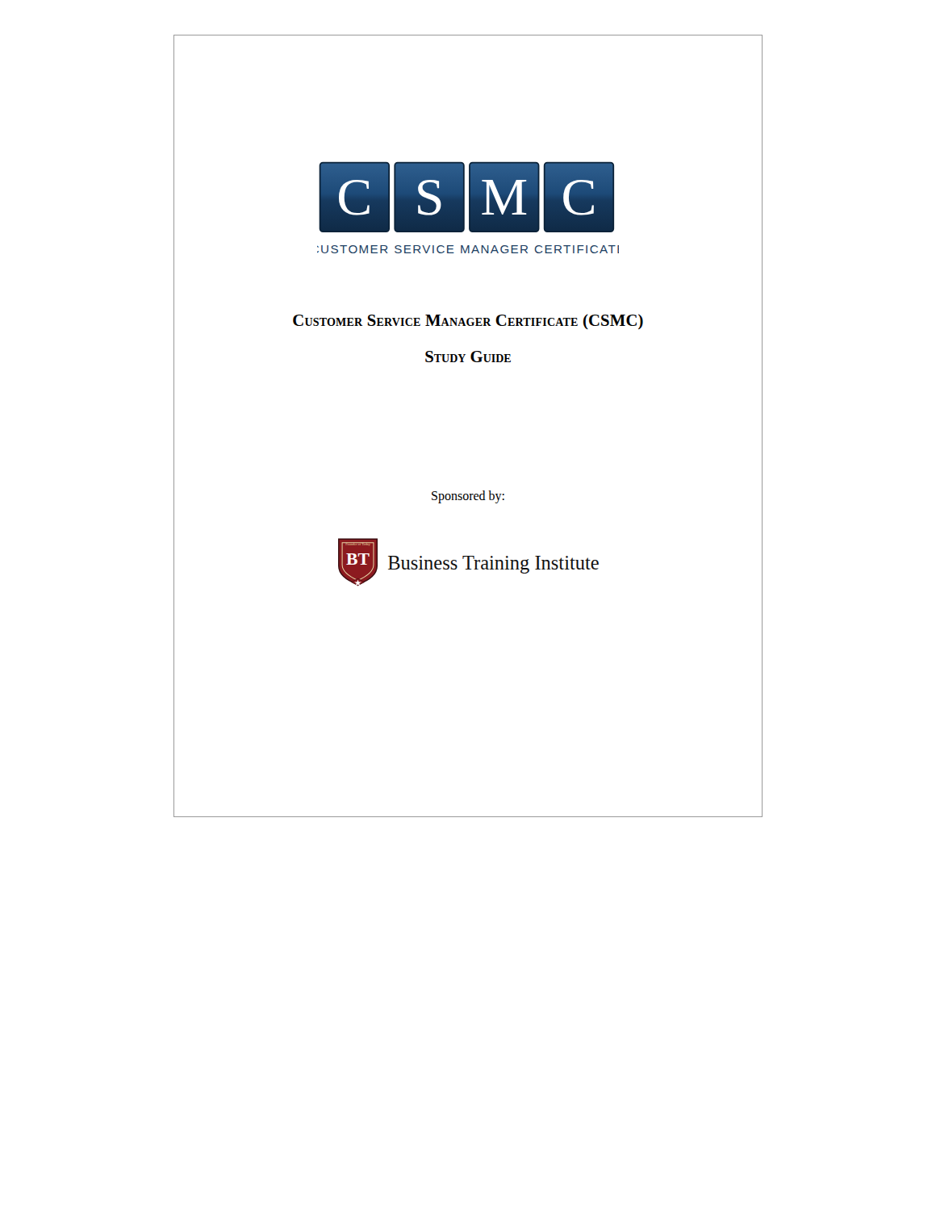C S M C CUSTOMER SERVICE MANAGER CERTIFICATE
Customer Service Manager Certificate (CSMC)
Study Guide
Sponsored by:
BT Founder of Today Business Training Institute